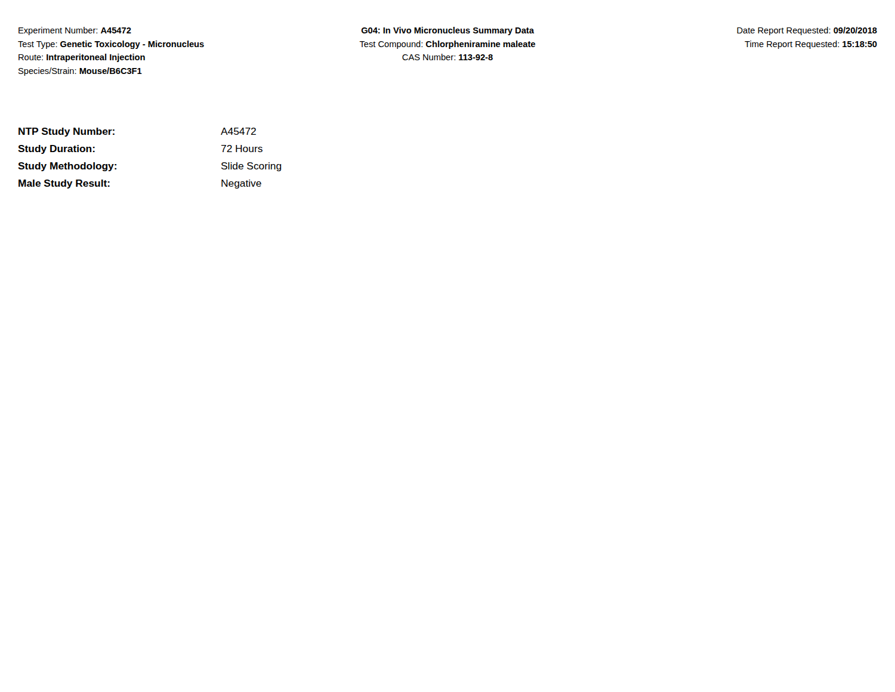Experiment Number: A45472
Test Type: Genetic Toxicology - Micronucleus
Route: Intraperitoneal Injection
Species/Strain: Mouse/B6C3F1
G04: In Vivo Micronucleus Summary Data
Test Compound: Chlorpheniramine maleate
CAS Number: 113-92-8
Date Report Requested: 09/20/2018
Time Report Requested: 15:18:50
| NTP Study Number: | A45472 |
| Study Duration: | 72 Hours |
| Study Methodology: | Slide Scoring |
| Male Study Result: | Negative |